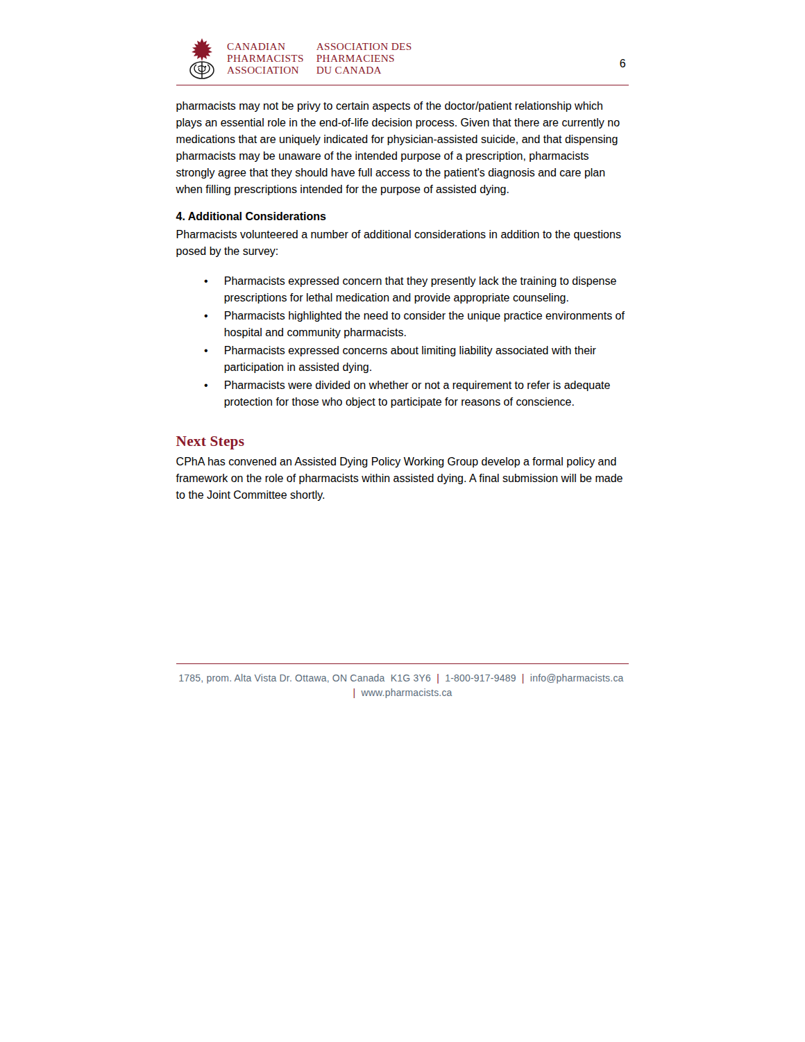Canadian
Pharmacists
Association
Association des
Pharmaciens
du Canada
6
pharmacists may not be privy to certain aspects of the doctor/patient relationship which plays an essential role in the end-of-life decision process. Given that there are currently no medications that are uniquely indicated for physician-assisted suicide, and that dispensing pharmacists may be unaware of the intended purpose of a prescription, pharmacists strongly agree that they should have full access to the patient's diagnosis and care plan when filling prescriptions intended for the purpose of assisted dying.
4. Additional Considerations
Pharmacists volunteered a number of additional considerations in addition to the questions posed by the survey:
Pharmacists expressed concern that they presently lack the training to dispense prescriptions for lethal medication and provide appropriate counseling.
Pharmacists highlighted the need to consider the unique practice environments of hospital and community pharmacists.
Pharmacists expressed concerns about limiting liability associated with their participation in assisted dying.
Pharmacists were divided on whether or not a requirement to refer is adequate protection for those who object to participate for reasons of conscience.
Next Steps
CPhA has convened an Assisted Dying Policy Working Group develop a formal policy and framework on the role of pharmacists within assisted dying. A final submission will be made to the Joint Committee shortly.
1785, prom. Alta Vista Dr. Ottawa, ON Canada K1G 3Y6 | 1-800-917-9489 | info@pharmacists.ca | www.pharmacists.ca